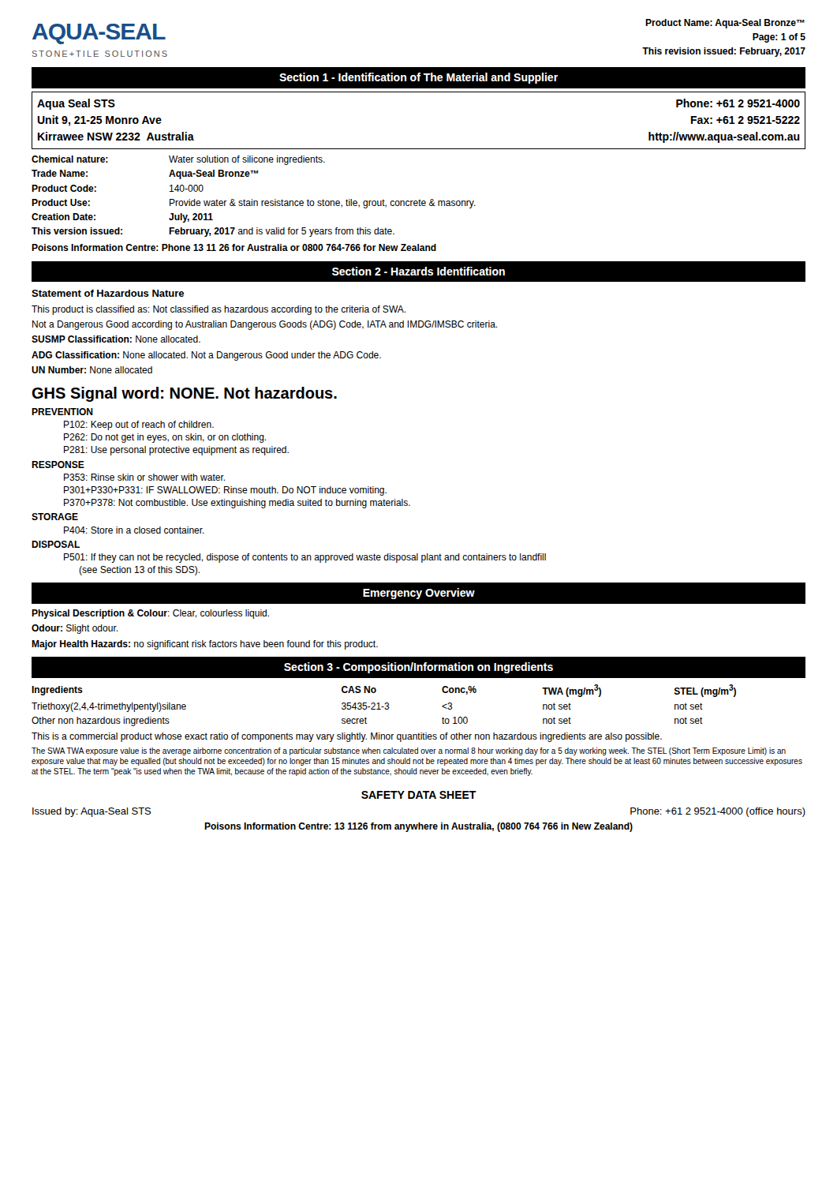AQUA-SEAL
STONE+TILE SOLUTIONS
Product Name: Aqua-Seal Bronze™
Page: 1 of 5
This revision issued: February, 2017
Section 1 - Identification of The Material and Supplier
Aqua Seal STS
Unit 9, 21-25 Monro Ave
Kirrawee NSW 2232 Australia
Phone: +61 2 9521-4000
Fax: +61 2 9521-5222
http://www.aqua-seal.com.au
| Chemical nature: | Water solution of silicone ingredients. |
| Trade Name: | Aqua-Seal Bronze™ |
| Product Code: | 140-000 |
| Product Use: | Provide water & stain resistance to stone, tile, grout, concrete & masonry. |
| Creation Date: | July, 2011 |
| This version issued: | February, 2017 and is valid for 5 years from this date. |
Poisons Information Centre: Phone 13 11 26 for Australia or 0800 764-766 for New Zealand
Section 2 - Hazards Identification
Statement of Hazardous Nature
This product is classified as: Not classified as hazardous according to the criteria of SWA.
Not a Dangerous Good according to Australian Dangerous Goods (ADG) Code, IATA and IMDG/IMSBC criteria.
SUSMP Classification: None allocated.
ADG Classification: None allocated. Not a Dangerous Good under the ADG Code.
UN Number: None allocated
GHS Signal word: NONE. Not hazardous.
PREVENTION
P102: Keep out of reach of children.
P262: Do not get in eyes, on skin, or on clothing.
P281: Use personal protective equipment as required.
RESPONSE
P353: Rinse skin or shower with water.
P301+P330+P331: IF SWALLOWED: Rinse mouth. Do NOT induce vomiting.
P370+P378: Not combustible. Use extinguishing media suited to burning materials.
STORAGE
P404: Store in a closed container.
DISPOSAL
P501: If they can not be recycled, dispose of contents to an approved waste disposal plant and containers to landfill
(see Section 13 of this SDS).
Emergency Overview
Physical Description & Colour: Clear, colourless liquid.
Odour: Slight odour.
Major Health Hazards: no significant risk factors have been found for this product.
Section 3 - Composition/Information on Ingredients
| Ingredients | CAS No | Conc,% | TWA (mg/m 3 ) | STEL (mg/m 3 ) |
| --- | --- | --- | --- | --- |
| Triethoxy(2,4,4-trimethylpentyl)silane | 35435-21-3 | <3 | not set | not set |
| Other non hazardous ingredients | secret | to 100 | not set | not set |
This is a commercial product whose exact ratio of components may vary slightly. Minor quantities of other non hazardous ingredients are also possible.
The SWA TWA exposure value is the average airborne concentration of a particular substance when calculated over a normal 8 hour working day for a 5 day working week. The STEL (Short Term Exposure Limit) is an exposure value that may be equalled (but should not be exceeded) for no longer than 15 minutes and should not be repeated more than 4 times per day. There should be at least 60 minutes between successive exposures at the STEL. The term "peak "is used when the TWA limit, because of the rapid action of the substance, should never be exceeded, even briefly.
SAFETY DATA SHEET
Issued by: Aqua-Seal STS
Phone: +61 2 9521-4000 (office hours)
Poisons Information Centre: 13 1126 from anywhere in Australia, (0800 764 766 in New Zealand)